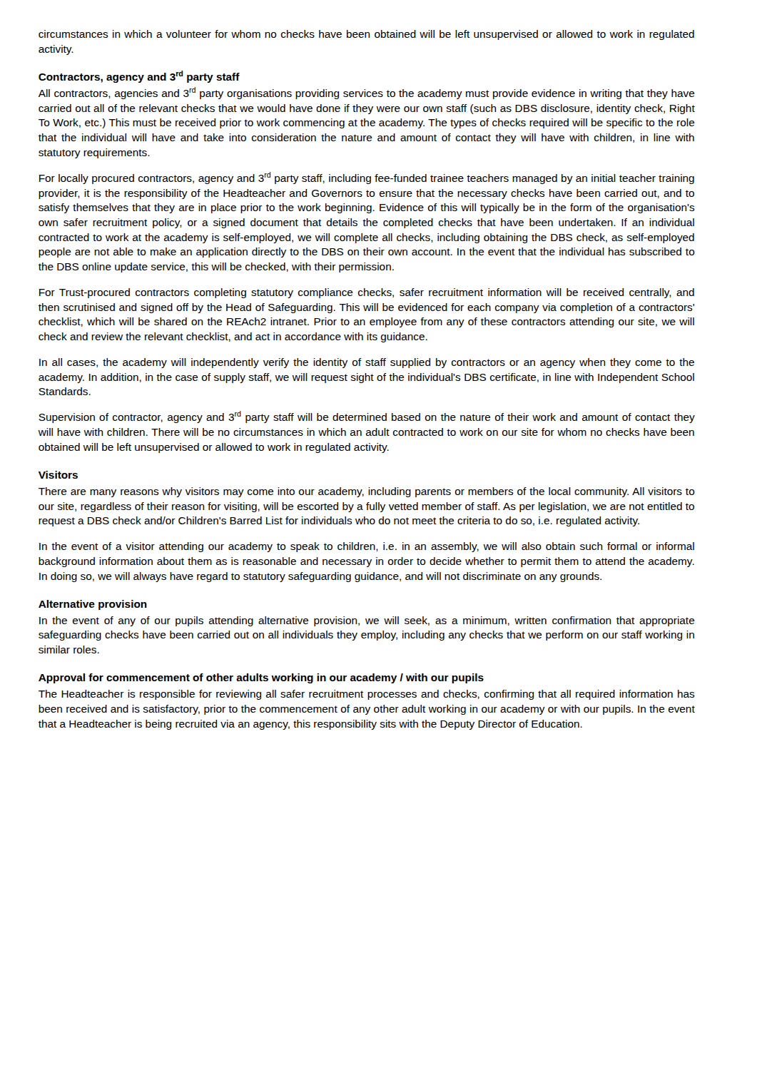circumstances in which a volunteer for whom no checks have been obtained will be left unsupervised or allowed to work in regulated activity.
Contractors, agency and 3rd party staff
All contractors, agencies and 3rd party organisations providing services to the academy must provide evidence in writing that they have carried out all of the relevant checks that we would have done if they were our own staff (such as DBS disclosure, identity check, Right To Work, etc.) This must be received prior to work commencing at the academy. The types of checks required will be specific to the role that the individual will have and take into consideration the nature and amount of contact they will have with children, in line with statutory requirements.
For locally procured contractors, agency and 3rd party staff, including fee-funded trainee teachers managed by an initial teacher training provider, it is the responsibility of the Headteacher and Governors to ensure that the necessary checks have been carried out, and to satisfy themselves that they are in place prior to the work beginning. Evidence of this will typically be in the form of the organisation's own safer recruitment policy, or a signed document that details the completed checks that have been undertaken. If an individual contracted to work at the academy is self-employed, we will complete all checks, including obtaining the DBS check, as self-employed people are not able to make an application directly to the DBS on their own account. In the event that the individual has subscribed to the DBS online update service, this will be checked, with their permission.
For Trust-procured contractors completing statutory compliance checks, safer recruitment information will be received centrally, and then scrutinised and signed off by the Head of Safeguarding. This will be evidenced for each company via completion of a contractors' checklist, which will be shared on the REAch2 intranet. Prior to an employee from any of these contractors attending our site, we will check and review the relevant checklist, and act in accordance with its guidance.
In all cases, the academy will independently verify the identity of staff supplied by contractors or an agency when they come to the academy. In addition, in the case of supply staff, we will request sight of the individual's DBS certificate, in line with Independent School Standards.
Supervision of contractor, agency and 3rd party staff will be determined based on the nature of their work and amount of contact they will have with children. There will be no circumstances in which an adult contracted to work on our site for whom no checks have been obtained will be left unsupervised or allowed to work in regulated activity.
Visitors
There are many reasons why visitors may come into our academy, including parents or members of the local community. All visitors to our site, regardless of their reason for visiting, will be escorted by a fully vetted member of staff. As per legislation, we are not entitled to request a DBS check and/or Children's Barred List for individuals who do not meet the criteria to do so, i.e. regulated activity.
In the event of a visitor attending our academy to speak to children, i.e. in an assembly, we will also obtain such formal or informal background information about them as is reasonable and necessary in order to decide whether to permit them to attend the academy. In doing so, we will always have regard to statutory safeguarding guidance, and will not discriminate on any grounds.
Alternative provision
In the event of any of our pupils attending alternative provision, we will seek, as a minimum, written confirmation that appropriate safeguarding checks have been carried out on all individuals they employ, including any checks that we perform on our staff working in similar roles.
Approval for commencement of other adults working in our academy / with our pupils
The Headteacher is responsible for reviewing all safer recruitment processes and checks, confirming that all required information has been received and is satisfactory, prior to the commencement of any other adult working in our academy or with our pupils. In the event that a Headteacher is being recruited via an agency, this responsibility sits with the Deputy Director of Education.